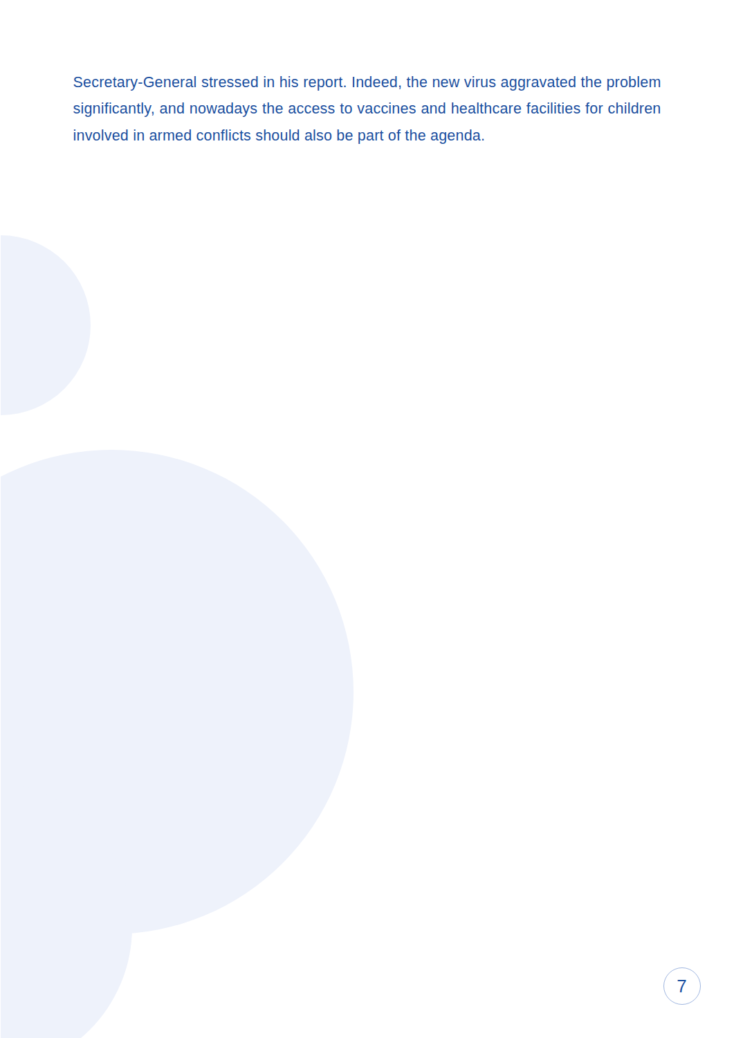Secretary-General stressed in his report. Indeed, the new virus aggravated the problem significantly, and nowadays the access to vaccines and healthcare facilities for children involved in armed conflicts should also be part of the agenda.
7